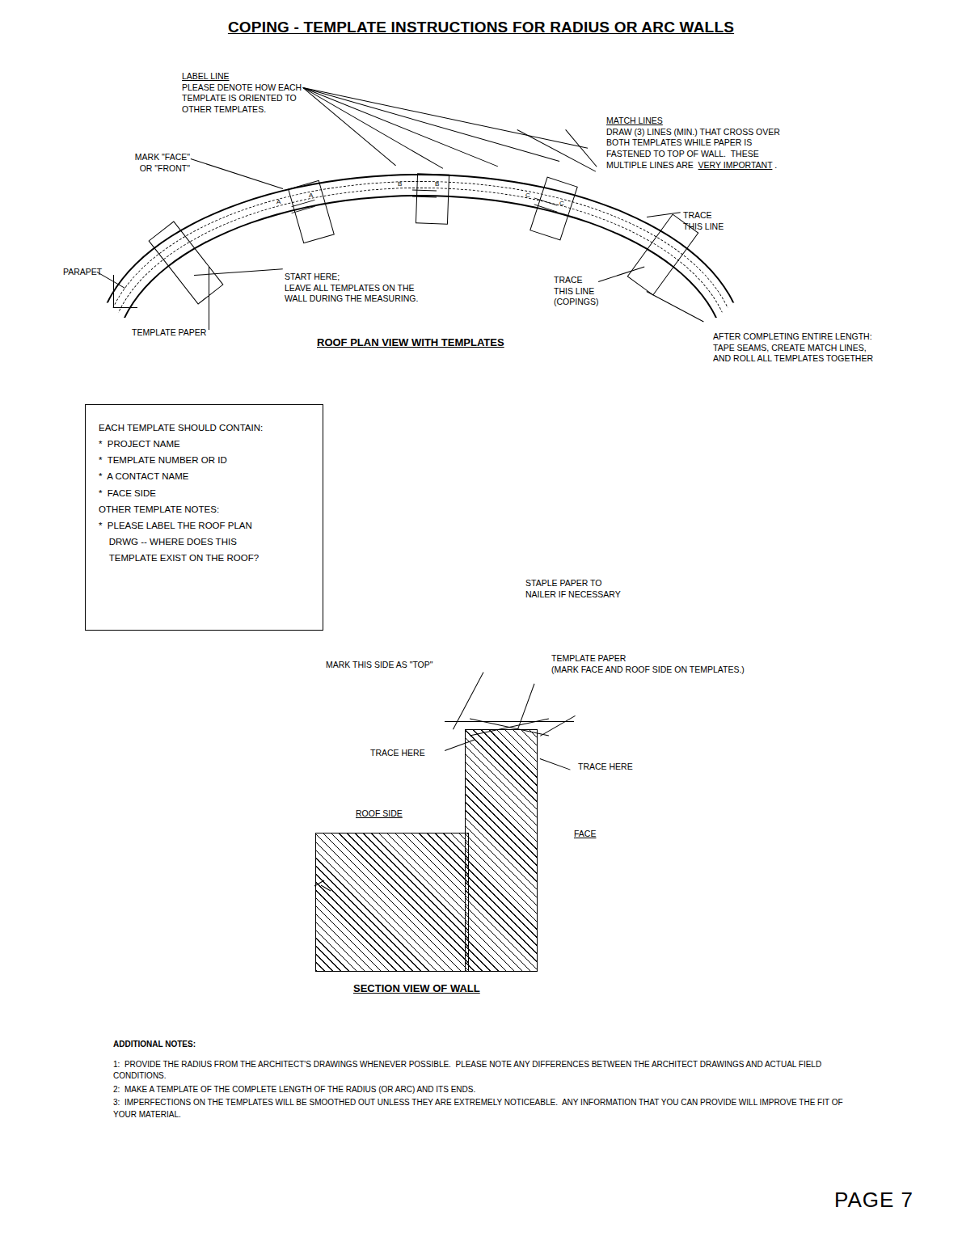COPING - TEMPLATE INSTRUCTIONS FOR RADIUS OR ARC WALLS
LABEL LINE
PLEASE DENOTE HOW EACH
TEMPLATE IS ORIENTED TO
OTHER TEMPLATES.
MATCH LINES
DRAW (3) LINES (MIN.) THAT CROSS OVER
BOTH TEMPLATES WHILE PAPER IS
FASTENED TO TOP OF WALL. THESE
MULTIPLE LINES ARE VERY IMPORTANT .
MARK "FACE"
OR "FRONT"
TRACE
THIS LINE
PARAPET
START HERE;
LEAVE ALL TEMPLATES ON THE
WALL DURING THE MEASURING.
TRACE
THIS LINE
(COPINGS)
TEMPLATE PAPER
AFTER COMPLETING ENTIRE LENGTH:
TAPE SEAMS, CREATE MATCH LINES,
AND ROLL ALL TEMPLATES TOGETHER
ROOF PLAN VIEW WITH TEMPLATES
A
A
B
B
C
C
EACH TEMPLATE SHOULD CONTAIN:
* PROJECT NAME
* TEMPLATE NUMBER OR ID
* A CONTACT NAME
* FACE SIDE
OTHER TEMPLATE NOTES:
* PLEASE LABEL THE ROOF PLAN
DRWG -- WHERE DOES THIS
TEMPLATE EXIST ON THE ROOF?
STAPLE PAPER TO
NAILER IF NECESSARY
MARK THIS SIDE AS "TOP"
TEMPLATE PAPER
(MARK FACE AND ROOF SIDE ON TEMPLATES.)
TRACE HERE
TRACE HERE
ROOF SIDE
FACE
SECTION VIEW OF WALL
ADDITIONAL NOTES:
1: PROVIDE THE RADIUS FROM THE ARCHITECT'S DRAWINGS WHENEVER POSSIBLE. PLEASE NOTE ANY DIFFERENCES BETWEEN THE ARCHITECT DRAWINGS AND ACTUAL FIELD CONDITIONS.
2: MAKE A TEMPLATE OF THE COMPLETE LENGTH OF THE RADIUS (OR ARC) AND ITS ENDS.
3: IMPERFECTIONS ON THE TEMPLATES WILL BE SMOOTHED OUT UNLESS THEY ARE EXTREMELY NOTICEABLE. ANY INFORMATION THAT YOU CAN PROVIDE WILL IMPROVE THE FIT OF YOUR MATERIAL.
PAGE 7